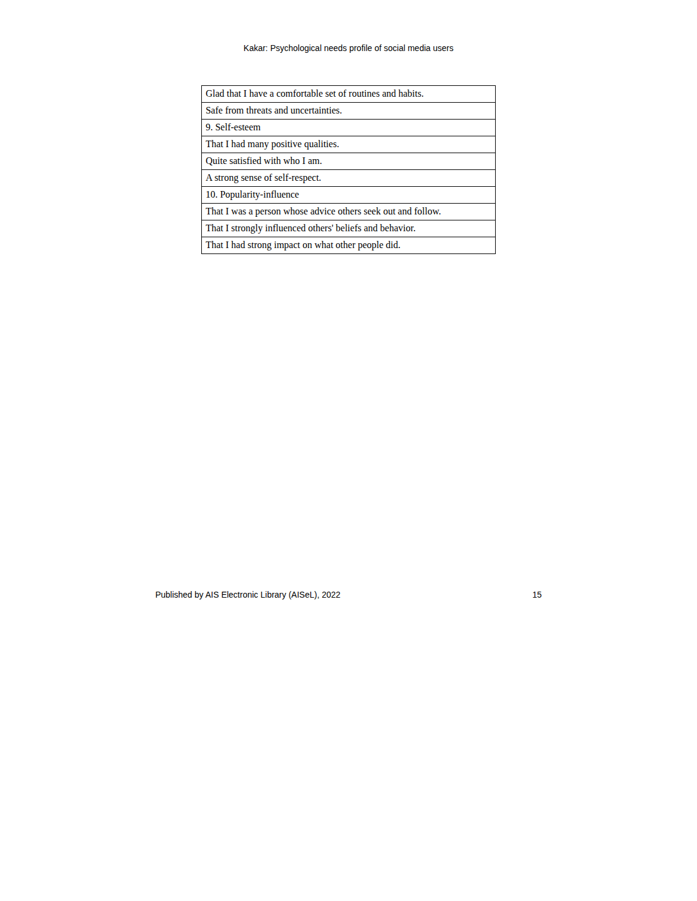Kakar: Psychological needs profile of social media users
| Glad that I have a comfortable set of routines and habits. |
| Safe from threats and uncertainties. |
| 9. Self-esteem |
| That I had many positive qualities. |
| Quite satisfied with who I am. |
| A strong sense of self-respect. |
| 10. Popularity-influence |
| That I was a person whose advice others seek out and follow. |
| That I strongly influenced others' beliefs and behavior. |
| That I had strong impact on what other people did. |
Published by AIS Electronic Library (AISeL), 2022
15